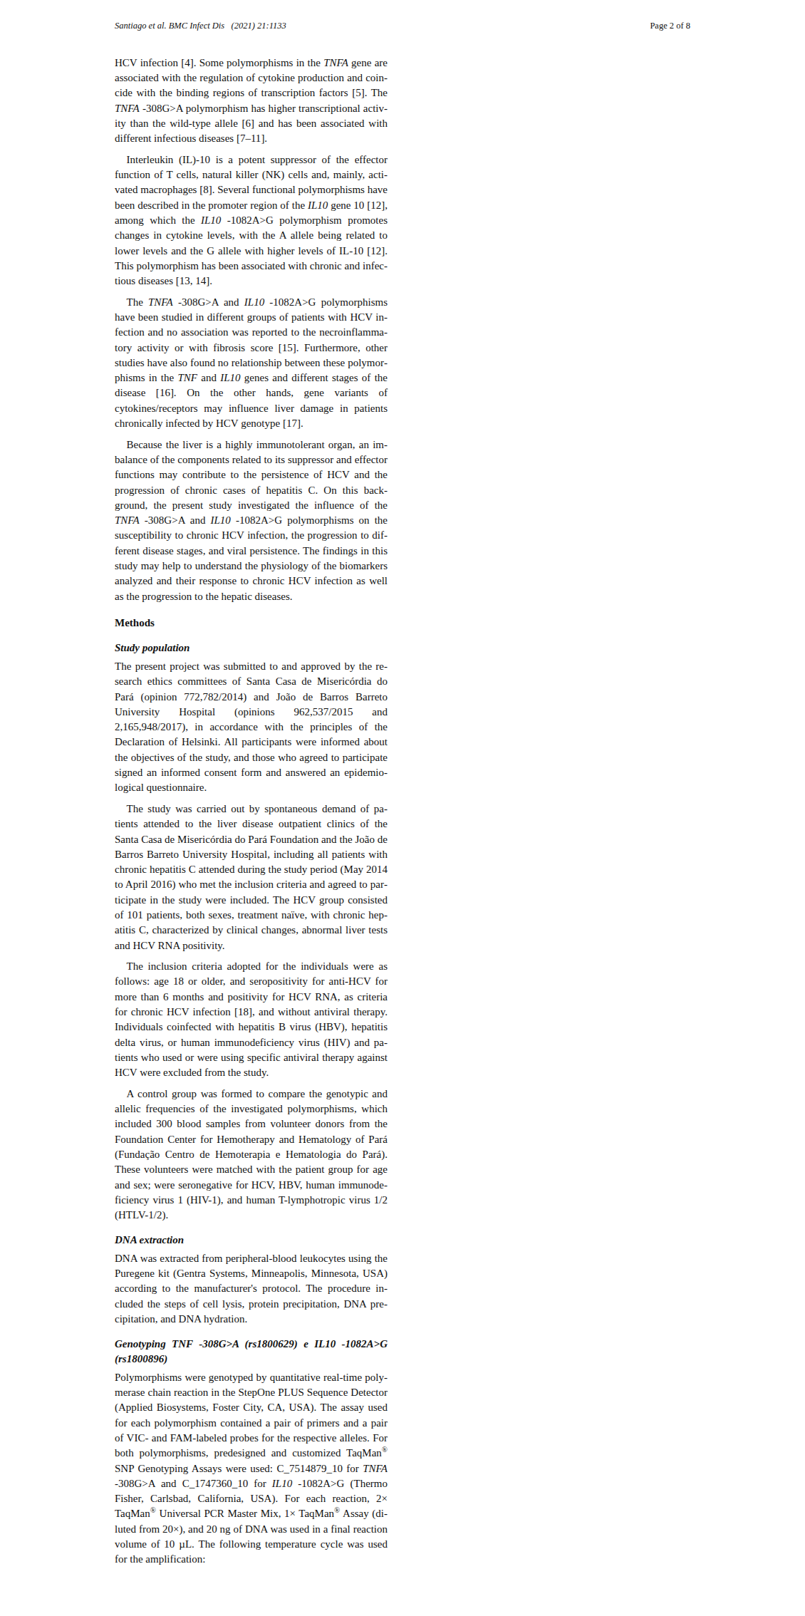Santiago et al. BMC Infect Dis (2021) 21:1133
Page 2 of 8
HCV infection [4]. Some polymorphisms in the TNFA gene are associated with the regulation of cytokine production and coincide with the binding regions of transcription factors [5]. The TNFA -308G>A polymorphism has higher transcriptional activity than the wild-type allele [6] and has been associated with different infectious diseases [7–11].
Interleukin (IL)-10 is a potent suppressor of the effector function of T cells, natural killer (NK) cells and, mainly, activated macrophages [8]. Several functional polymorphisms have been described in the promoter region of the IL10 gene 10 [12], among which the IL10 -1082A>G polymorphism promotes changes in cytokine levels, with the A allele being related to lower levels and the G allele with higher levels of IL-10 [12]. This polymorphism has been associated with chronic and infectious diseases [13, 14].
The TNFA -308G>A and IL10 -1082A>G polymorphisms have been studied in different groups of patients with HCV infection and no association was reported to the necroinflammatory activity or with fibrosis score [15]. Furthermore, other studies have also found no relationship between these polymorphisms in the TNF and IL10 genes and different stages of the disease [16]. On the other hands, gene variants of cytokines/receptors may influence liver damage in patients chronically infected by HCV genotype [17].
Because the liver is a highly immunotolerant organ, an imbalance of the components related to its suppressor and effector functions may contribute to the persistence of HCV and the progression of chronic cases of hepatitis C. On this background, the present study investigated the influence of the TNFA -308G>A and IL10 -1082A>G polymorphisms on the susceptibility to chronic HCV infection, the progression to different disease stages, and viral persistence. The findings in this study may help to understand the physiology of the biomarkers analyzed and their response to chronic HCV infection as well as the progression to the hepatic diseases.
Methods
Study population
The present project was submitted to and approved by the research ethics committees of Santa Casa de Misericórdia do Pará (opinion 772,782/2014) and João de Barros Barreto University Hospital (opinions 962,537/2015 and 2,165,948/2017), in accordance with the principles of the Declaration of Helsinki. All participants were informed about the objectives of the study, and those who agreed to participate signed an informed consent form and answered an epidemiological questionnaire.
The study was carried out by spontaneous demand of patients attended to the liver disease outpatient clinics of the Santa Casa de Misericórdia do Pará Foundation and the João de Barros Barreto University Hospital, including all patients with chronic hepatitis C attended during the study period (May 2014 to April 2016) who met the inclusion criteria and agreed to participate in the study were included. The HCV group consisted of 101 patients, both sexes, treatment naïve, with chronic hepatitis C, characterized by clinical changes, abnormal liver tests and HCV RNA positivity.
The inclusion criteria adopted for the individuals were as follows: age 18 or older, and seropositivity for anti-HCV for more than 6 months and positivity for HCV RNA, as criteria for chronic HCV infection [18], and without antiviral therapy. Individuals coinfected with hepatitis B virus (HBV), hepatitis delta virus, or human immunodeficiency virus (HIV) and patients who used or were using specific antiviral therapy against HCV were excluded from the study.
A control group was formed to compare the genotypic and allelic frequencies of the investigated polymorphisms, which included 300 blood samples from volunteer donors from the Foundation Center for Hemotherapy and Hematology of Pará (Fundação Centro de Hemoterapia e Hematologia do Pará). These volunteers were matched with the patient group for age and sex; were seronegative for HCV, HBV, human immunodeficiency virus 1 (HIV-1), and human T-lymphotropic virus 1/2 (HTLV-1/2).
DNA extraction
DNA was extracted from peripheral-blood leukocytes using the Puregene kit (Gentra Systems, Minneapolis, Minnesota, USA) according to the manufacturer's protocol. The procedure included the steps of cell lysis, protein precipitation, DNA precipitation, and DNA hydration.
Genotyping TNF -308G>A (rs1800629) e IL10 -1082A>G (rs1800896)
Polymorphisms were genotyped by quantitative real-time polymerase chain reaction in the StepOne PLUS Sequence Detector (Applied Biosystems, Foster City, CA, USA). The assay used for each polymorphism contained a pair of primers and a pair of VIC- and FAM-labeled probes for the respective alleles. For both polymorphisms, predesigned and customized TaqMan® SNP Genotyping Assays were used: C_7514879_10 for TNFA -308G>A and C_1747360_10 for IL10 -1082A>G (Thermo Fisher, Carlsbad, California, USA). For each reaction, 2× TaqMan® Universal PCR Master Mix, 1× TaqMan® Assay (diluted from 20×), and 20 ng of DNA was used in a final reaction volume of 10 µL. The following temperature cycle was used for the amplification: